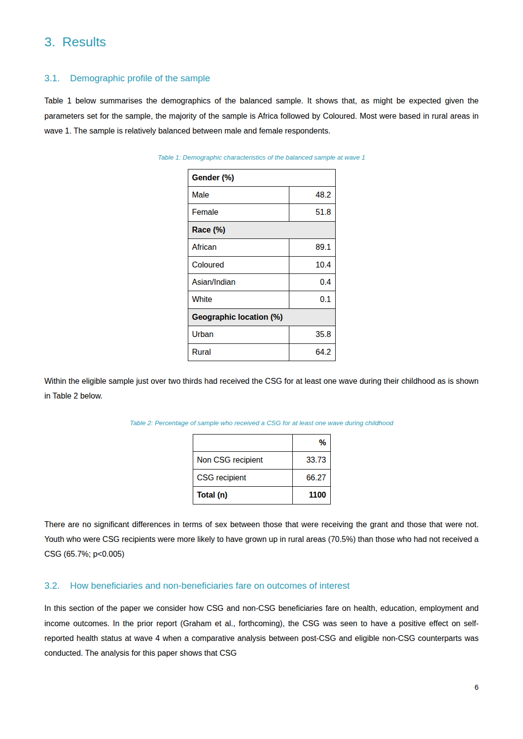3. Results
3.1. Demographic profile of the sample
Table 1 below summarises the demographics of the balanced sample. It shows that, as might be expected given the parameters set for the sample, the majority of the sample is Africa followed by Coloured. Most were based in rural areas in wave 1. The sample is relatively balanced between male and female respondents.
Table 1: Demographic characteristics of the balanced sample at wave 1
| Gender (%) |
| Male | 48.2 |
| Female | 51.8 |
| Race (%) |
| African | 89.1 |
| Coloured | 10.4 |
| Asian/Indian | 0.4 |
| White | 0.1 |
| Geographic location (%) |
| Urban | 35.8 |
| Rural | 64.2 |
Within the eligible sample just over two thirds had received the CSG for at least one wave during their childhood as is shown in Table 2 below.
Table 2: Percentage of sample who received a CSG for at least one wave during childhood
| | % |
| Non CSG recipient | 33.73 |
| CSG recipient | 66.27 |
| Total (n) | 1100 |
There are no significant differences in terms of sex between those that were receiving the grant and those that were not. Youth who were CSG recipients were more likely to have grown up in rural areas (70.5%) than those who had not received a CSG (65.7%; p<0.005)
3.2. How beneficiaries and non-beneficiaries fare on outcomes of interest
In this section of the paper we consider how CSG and non-CSG beneficiaries fare on health, education, employment and income outcomes. In the prior report (Graham et al., forthcoming), the CSG was seen to have a positive effect on self-reported health status at wave 4 when a comparative analysis between post-CSG and eligible non-CSG counterparts was conducted. The analysis for this paper shows that CSG
6